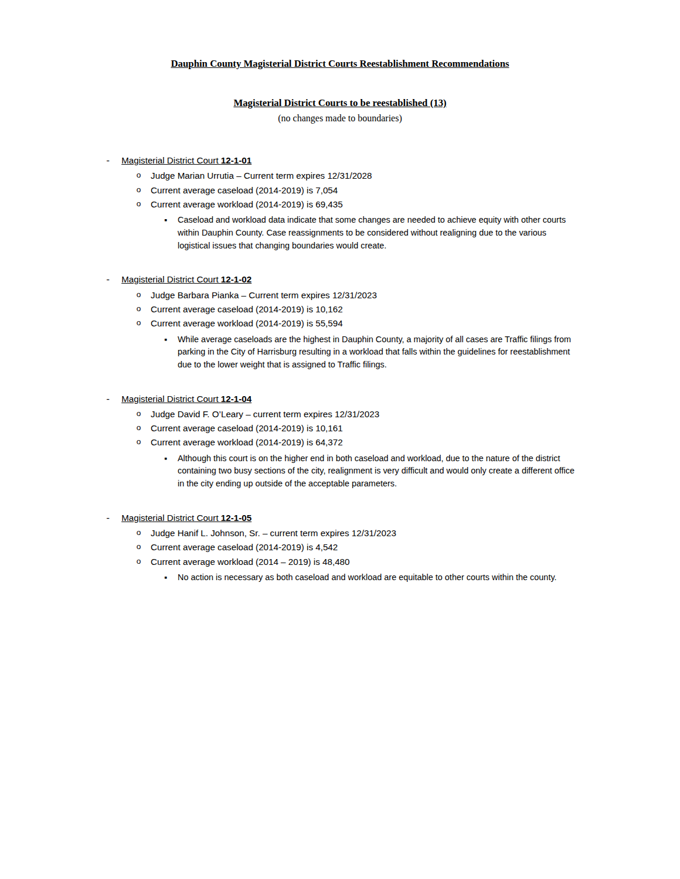Dauphin County Magisterial District Courts Reestablishment Recommendations
Magisterial District Courts to be reestablished (13)
(no changes made to boundaries)
Magisterial District Court 12-1-01
Judge Marian Urrutia – Current term expires 12/31/2028
Current average caseload (2014-2019) is 7,054
Current average workload (2014-2019) is 69,435
Caseload and workload data indicate that some changes are needed to achieve equity with other courts within Dauphin County. Case reassignments to be considered without realigning due to the various logistical issues that changing boundaries would create.
Magisterial District Court 12-1-02
Judge Barbara Pianka – Current term expires 12/31/2023
Current average caseload (2014-2019) is 10,162
Current average workload (2014-2019) is 55,594
While average caseloads are the highest in Dauphin County, a majority of all cases are Traffic filings from parking in the City of Harrisburg resulting in a workload that falls within the guidelines for reestablishment due to the lower weight that is assigned to Traffic filings.
Magisterial District Court 12-1-04
Judge David F. O’Leary – current term expires 12/31/2023
Current average caseload (2014-2019) is 10,161
Current average workload (2014-2019) is 64,372
Although this court is on the higher end in both caseload and workload, due to the nature of the district containing two busy sections of the city, realignment is very difficult and would only create a different office in the city ending up outside of the acceptable parameters.
Magisterial District Court 12-1-05
Judge Hanif L. Johnson, Sr. – current term expires 12/31/2023
Current average caseload (2014-2019) is 4,542
Current average workload (2014 – 2019) is 48,480
No action is necessary as both caseload and workload are equitable to other courts within the county.